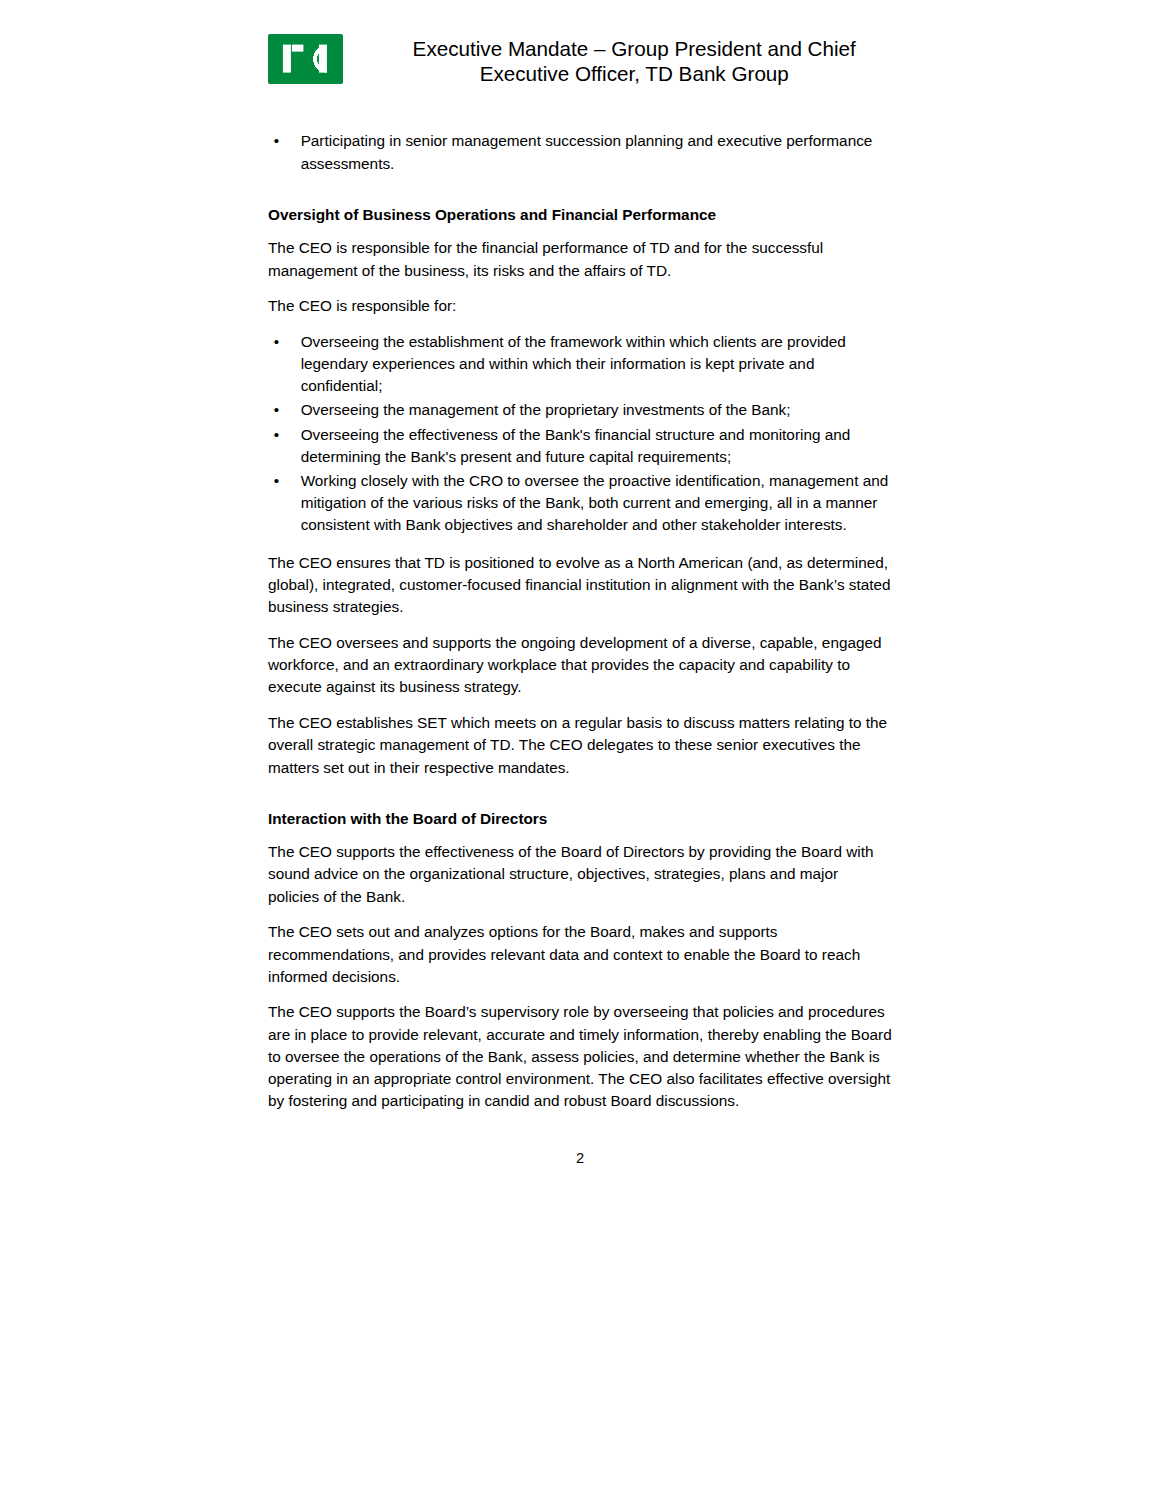Executive Mandate – Group President and Chief Executive Officer, TD Bank Group
Participating in senior management succession planning and executive performance assessments.
Oversight of Business Operations and Financial Performance
The CEO is responsible for the financial performance of TD and for the successful management of the business, its risks and the affairs of TD.
The CEO is responsible for:
Overseeing the establishment of the framework within which clients are provided legendary experiences and within which their information is kept private and confidential;
Overseeing the management of the proprietary investments of the Bank;
Overseeing the effectiveness of the Bank's financial structure and monitoring and determining the Bank's present and future capital requirements;
Working closely with the CRO to oversee the proactive identification, management and mitigation of the various risks of the Bank, both current and emerging, all in a manner consistent with Bank objectives and shareholder and other stakeholder interests.
The CEO ensures that TD is positioned to evolve as a North American (and, as determined, global), integrated, customer-focused financial institution in alignment with the Bank’s stated business strategies.
The CEO oversees and supports the ongoing development of a diverse, capable, engaged workforce, and an extraordinary workplace that provides the capacity and capability to execute against its business strategy.
The CEO establishes SET which meets on a regular basis to discuss matters relating to the overall strategic management of TD. The CEO delegates to these senior executives the matters set out in their respective mandates.
Interaction with the Board of Directors
The CEO supports the effectiveness of the Board of Directors by providing the Board with sound advice on the organizational structure, objectives, strategies, plans and major policies of the Bank.
The CEO sets out and analyzes options for the Board, makes and supports recommendations, and provides relevant data and context to enable the Board to reach informed decisions.
The CEO supports the Board’s supervisory role by overseeing that policies and procedures are in place to provide relevant, accurate and timely information, thereby enabling the Board to oversee the operations of the Bank, assess policies, and determine whether the Bank is operating in an appropriate control environment. The CEO also facilitates effective oversight by fostering and participating in candid and robust Board discussions.
2